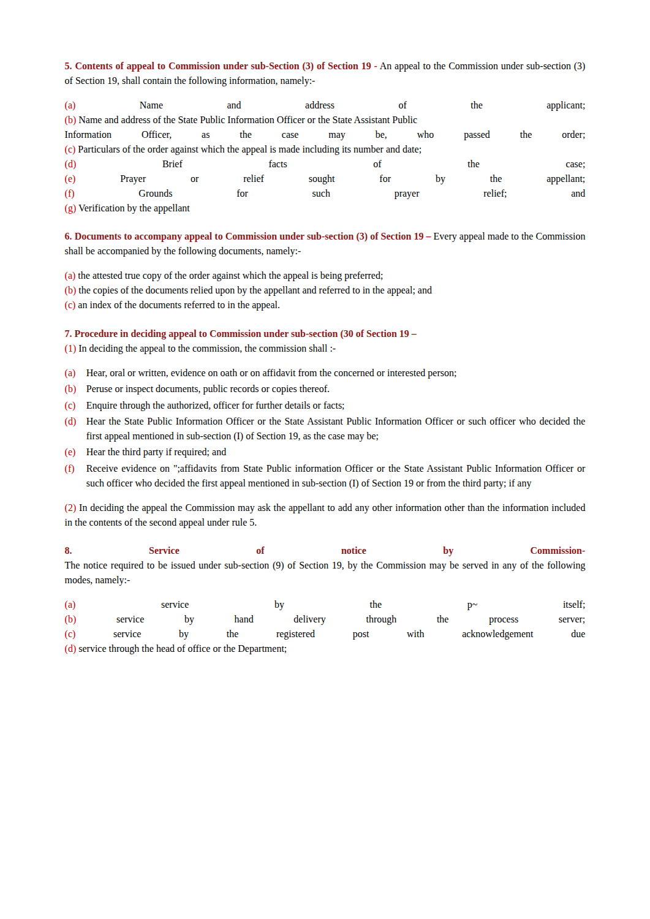5. Contents of appeal to Commission under sub-Section (3) of Section 19 - An appeal to the Commission under sub-section (3) of Section 19, shall contain the following information, namely:-
(a) Name and address of the applicant; (b) Name and address of the State Public Information Officer or the State Assistant Public Information Officer, as the case may be, who passed the order; (c) Particulars of the order against which the appeal is made including its number and date;
(d) Brief facts of the case; (e) Prayer or relief sought for by the appellant; (f) Grounds for such prayer relief; and (g) Verification by the appellant
6. Documents to accompany appeal to Commission under sub-section (3) of Section 19 – Every appeal made to the Commission shall be accompanied by the following documents, namely:-
(a) the attested true copy of the order against which the appeal is being preferred;
(b) the copies of the documents relied upon by the appellant and referred to in the appeal; and
(c) an index of the documents referred to in the appeal.
7. Procedure in deciding appeal to Commission under sub-section (30 of Section 19 –
(1) In deciding the appeal to the commission, the commission shall :-
(a) Hear, oral or written, evidence on oath or on affidavit from the concerned or interested person;
(b) Peruse or inspect documents, public records or copies thereof.
(c) Enquire through the authorized, officer for further details or facts;
(d) Hear the State Public Information Officer or the State Assistant Public Information Officer or such officer who decided the first appeal mentioned in sub-section (I) of Section 19, as the case may be;
(e) Hear the third party if required; and
(f) Receive evidence on ";affidavits from State Public information Officer or the State Assistant Public Information Officer or such officer who decided the first appeal mentioned in sub-section (I) of Section 19 or from the third party; if any
(2) In deciding the appeal the Commission may ask the appellant to add any other information other than the information included in the contents of the second appeal under rule 5.
8. Service of notice by Commission- The notice required to be issued under sub-section (9) of Section 19, by the Commission may be served in any of the following modes, namely:-
(a) service by the p~itself; (b) service by hand delivery through the process server; (c) service by the registered post with acknowledgement due (d) service through the head of office or the Department;